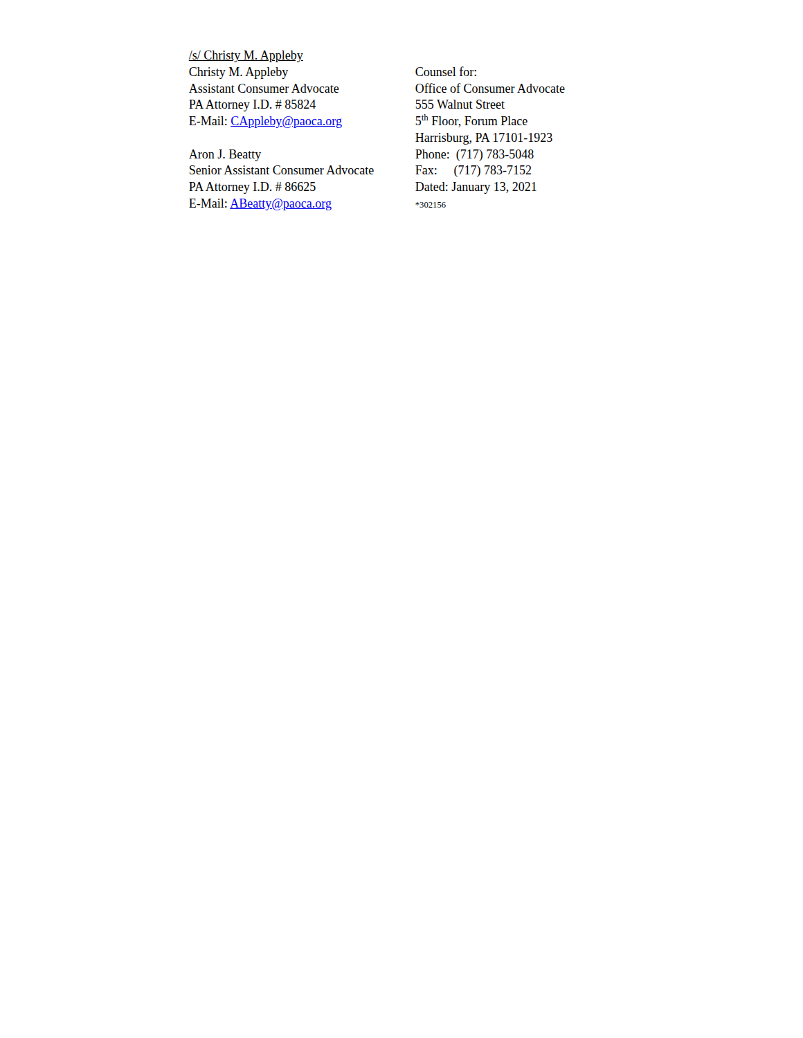/s/ Christy M. Appleby
| Christy M. Appleby | Counsel for: |
| Assistant Consumer Advocate | Office of Consumer Advocate |
| PA Attorney I.D. # 85824 | 555 Walnut Street |
| E-Mail: CAppleby@paoca.org | 5 th Floor, Forum Place |
| | Harrisburg, PA 17101-1923 |
| Aron J. Beatty | Phone: (717) 783-5048 |
| Senior Assistant Consumer Advocate | Fax: (717) 783-7152 |
| PA Attorney I.D. # 86625 | Dated: January 13, 2021 |
| E-Mail: ABeatty@paoca.org | *302156 |